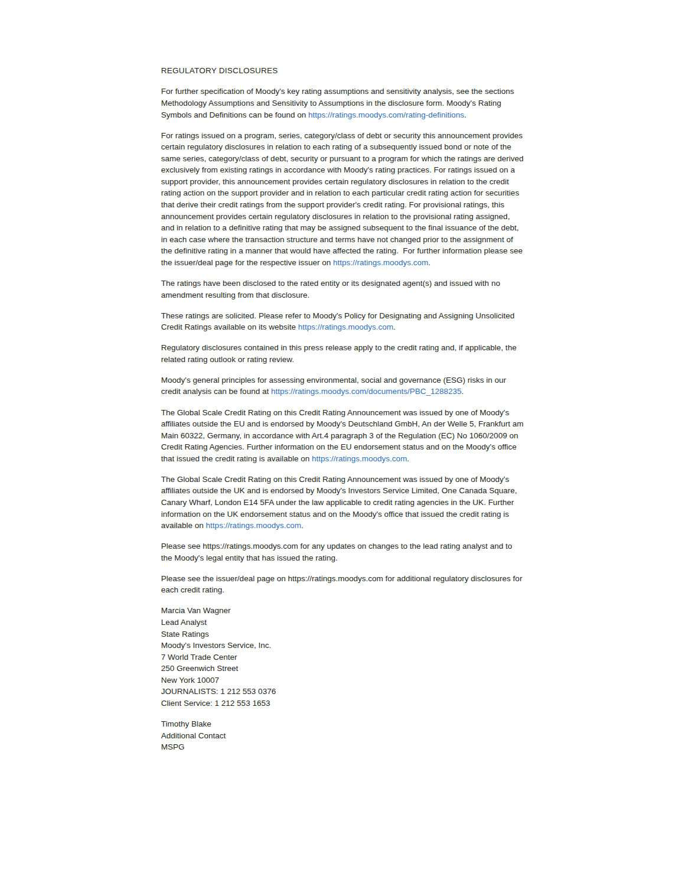REGULATORY DISCLOSURES
For further specification of Moody's key rating assumptions and sensitivity analysis, see the sections Methodology Assumptions and Sensitivity to Assumptions in the disclosure form. Moody's Rating Symbols and Definitions can be found on https://ratings.moodys.com/rating-definitions.
For ratings issued on a program, series, category/class of debt or security this announcement provides certain regulatory disclosures in relation to each rating of a subsequently issued bond or note of the same series, category/class of debt, security or pursuant to a program for which the ratings are derived exclusively from existing ratings in accordance with Moody's rating practices. For ratings issued on a support provider, this announcement provides certain regulatory disclosures in relation to the credit rating action on the support provider and in relation to each particular credit rating action for securities that derive their credit ratings from the support provider's credit rating. For provisional ratings, this announcement provides certain regulatory disclosures in relation to the provisional rating assigned, and in relation to a definitive rating that may be assigned subsequent to the final issuance of the debt, in each case where the transaction structure and terms have not changed prior to the assignment of the definitive rating in a manner that would have affected the rating. For further information please see the issuer/deal page for the respective issuer on https://ratings.moodys.com.
The ratings have been disclosed to the rated entity or its designated agent(s) and issued with no amendment resulting from that disclosure.
These ratings are solicited. Please refer to Moody's Policy for Designating and Assigning Unsolicited Credit Ratings available on its website https://ratings.moodys.com.
Regulatory disclosures contained in this press release apply to the credit rating and, if applicable, the related rating outlook or rating review.
Moody's general principles for assessing environmental, social and governance (ESG) risks in our credit analysis can be found at https://ratings.moodys.com/documents/PBC_1288235.
The Global Scale Credit Rating on this Credit Rating Announcement was issued by one of Moody's affiliates outside the EU and is endorsed by Moody's Deutschland GmbH, An der Welle 5, Frankfurt am Main 60322, Germany, in accordance with Art.4 paragraph 3 of the Regulation (EC) No 1060/2009 on Credit Rating Agencies. Further information on the EU endorsement status and on the Moody's office that issued the credit rating is available on https://ratings.moodys.com.
The Global Scale Credit Rating on this Credit Rating Announcement was issued by one of Moody's affiliates outside the UK and is endorsed by Moody's Investors Service Limited, One Canada Square, Canary Wharf, London E14 5FA under the law applicable to credit rating agencies in the UK. Further information on the UK endorsement status and on the Moody's office that issued the credit rating is available on https://ratings.moodys.com.
Please see https://ratings.moodys.com for any updates on changes to the lead rating analyst and to the Moody's legal entity that has issued the rating.
Please see the issuer/deal page on https://ratings.moodys.com for additional regulatory disclosures for each credit rating.
Marcia Van Wagner
Lead Analyst
State Ratings
Moody's Investors Service, Inc.
7 World Trade Center
250 Greenwich Street
New York 10007
JOURNALISTS: 1 212 553 0376
Client Service: 1 212 553 1653
Timothy Blake
Additional Contact
MSPG